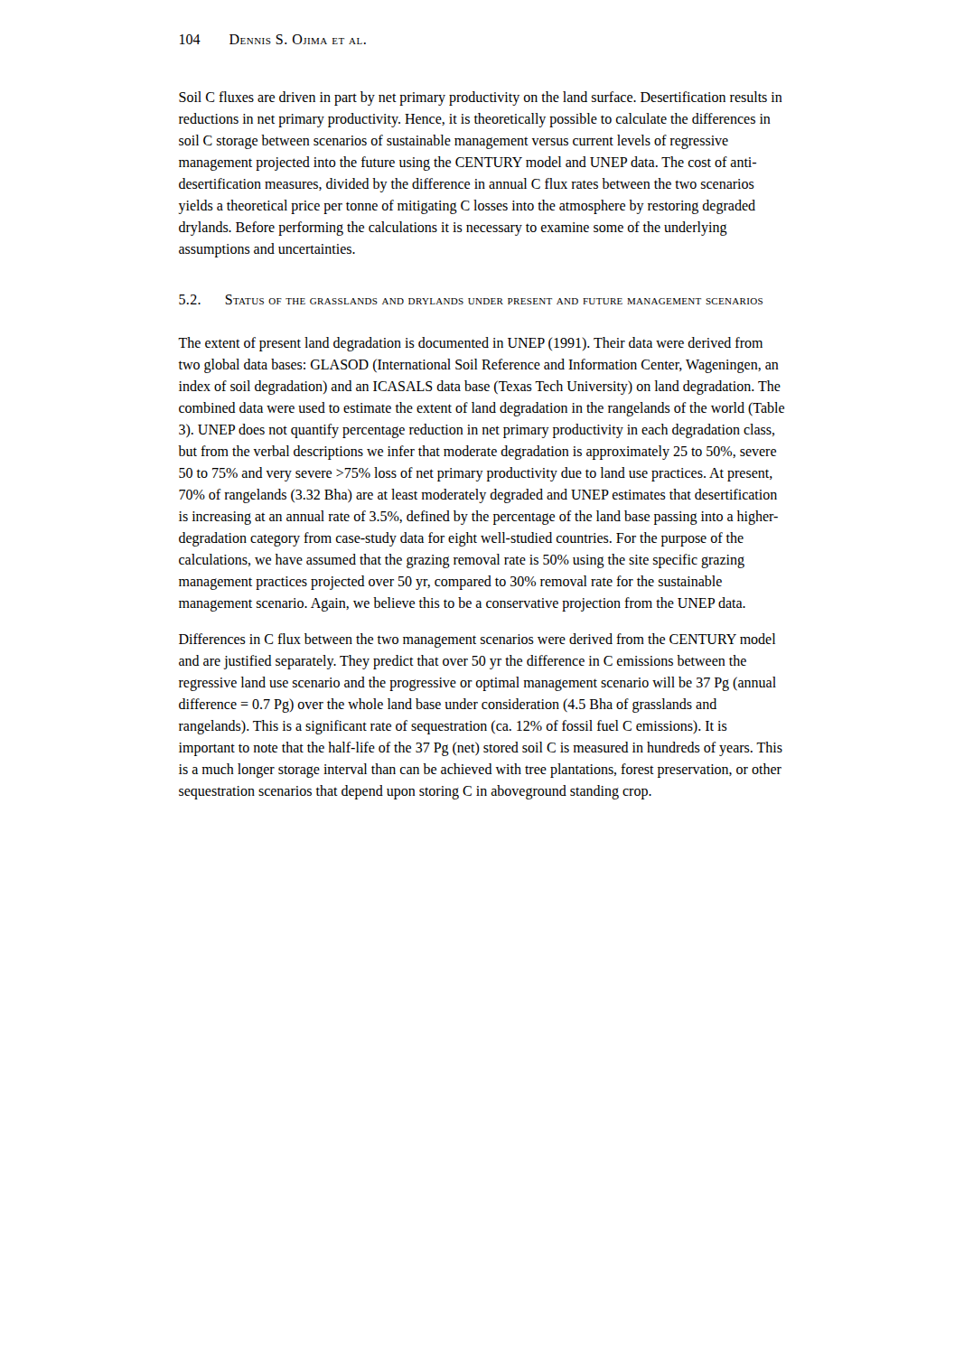104 Dennis S. Ojima et al.
Soil C fluxes are driven in part by net primary productivity on the land surface. Desertification results in reductions in net primary productivity. Hence, it is theoretically possible to calculate the differences in soil C storage between scenarios of sustainable management versus current levels of regressive management projected into the future using the CENTURY model and UNEP data. The cost of anti-desertification measures, divided by the difference in annual C flux rates between the two scenarios yields a theoretical price per tonne of mitigating C losses into the atmosphere by restoring degraded drylands. Before performing the calculations it is necessary to examine some of the underlying assumptions and uncertainties.
5.2. Status of the grasslands and drylands under present and future management scenarios
The extent of present land degradation is documented in UNEP (1991). Their data were derived from two global data bases: GLASOD (International Soil Reference and Information Center, Wageningen, an index of soil degradation) and an ICASALS data base (Texas Tech University) on land degradation. The combined data were used to estimate the extent of land degradation in the rangelands of the world (Table 3). UNEP does not quantify percentage reduction in net primary productivity in each degradation class, but from the verbal descriptions we infer that moderate degradation is approximately 25 to 50%, severe 50 to 75% and very severe >75% loss of net primary productivity due to land use practices. At present, 70% of rangelands (3.32 Bha) are at least moderately degraded and UNEP estimates that desertification is increasing at an annual rate of 3.5%, defined by the percentage of the land base passing into a higher-degradation category from case-study data for eight well-studied countries. For the purpose of the calculations, we have assumed that the grazing removal rate is 50% using the site specific grazing management practices projected over 50 yr, compared to 30% removal rate for the sustainable management scenario. Again, we believe this to be a conservative projection from the UNEP data.
Differences in C flux between the two management scenarios were derived from the CENTURY model and are justified separately. They predict that over 50 yr the difference in C emissions between the regressive land use scenario and the progressive or optimal management scenario will be 37 Pg (annual difference = 0.7 Pg) over the whole land base under consideration (4.5 Bha of grasslands and rangelands). This is a significant rate of sequestration (ca. 12% of fossil fuel C emissions). It is important to note that the half-life of the 37 Pg (net) stored soil C is measured in hundreds of years. This is a much longer storage interval than can be achieved with tree plantations, forest preservation, or other sequestration scenarios that depend upon storing C in aboveground standing crop.